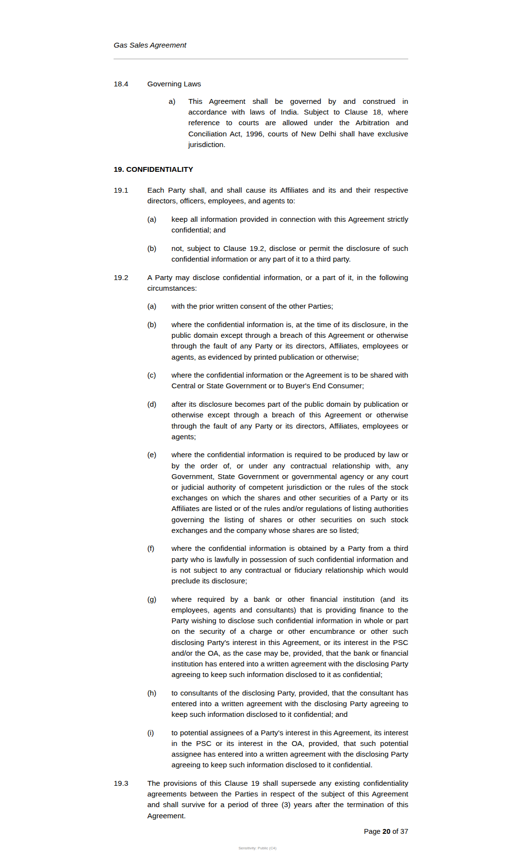Gas Sales Agreement
18.4
Governing Laws
a)
This Agreement shall be governed by and construed in accordance with laws of India. Subject to Clause 18, where reference to courts are allowed under the Arbitration and Conciliation Act, 1996, courts of New Delhi shall have exclusive jurisdiction.
19. CONFIDENTIALITY
19.1
Each Party shall, and shall cause its Affiliates and its and their respective directors, officers, employees, and agents to:
(a)
keep all information provided in connection with this Agreement strictly confidential; and
(b)
not, subject to Clause 19.2, disclose or permit the disclosure of such confidential information or any part of it to a third party.
19.2
A Party may disclose confidential information, or a part of it, in the following circumstances:
(a)
with the prior written consent of the other Parties;
(b)
where the confidential information is, at the time of its disclosure, in the public domain except through a breach of this Agreement or otherwise through the fault of any Party or its directors, Affiliates, employees or agents, as evidenced by printed publication or otherwise;
(c)
where the confidential information or the Agreement is to be shared with Central or State Government or to Buyer's End Consumer;
(d)
after its disclosure becomes part of the public domain by publication or otherwise except through a breach of this Agreement or otherwise through the fault of any Party or its directors, Affiliates, employees or agents;
(e)
where the confidential information is required to be produced by law or by the order of, or under any contractual relationship with, any Government, State Government or governmental agency or any court or judicial authority of competent jurisdiction or the rules of the stock exchanges on which the shares and other securities of a Party or its Affiliates are listed or of the rules and/or regulations of listing authorities governing the listing of shares or other securities on such stock exchanges and the company whose shares are so listed;
(f)
where the confidential information is obtained by a Party from a third party who is lawfully in possession of such confidential information and is not subject to any contractual or fiduciary relationship which would preclude its disclosure;
(g)
where required by a bank or other financial institution (and its employees, agents and consultants) that is providing finance to the Party wishing to disclose such confidential information in whole or part on the security of a charge or other encumbrance or other such disclosing Party's interest in this Agreement, or its interest in the PSC and/or the OA, as the case may be, provided, that the bank or financial institution has entered into a written agreement with the disclosing Party agreeing to keep such information disclosed to it as confidential;
(h)
to consultants of the disclosing Party, provided, that the consultant has entered into a written agreement with the disclosing Party agreeing to keep such information disclosed to it confidential; and
(i)
to potential assignees of a Party's interest in this Agreement, its interest in the PSC or its interest in the OA, provided, that such potential assignee has entered into a written agreement with the disclosing Party agreeing to keep such information disclosed to it confidential.
19.3
The provisions of this Clause 19 shall supersede any existing confidentiality agreements between the Parties in respect of the subject of this Agreement and shall survive for a period of three (3) years after the termination of this Agreement.
Page 20 of 37
Sensitivity: Public (C4)